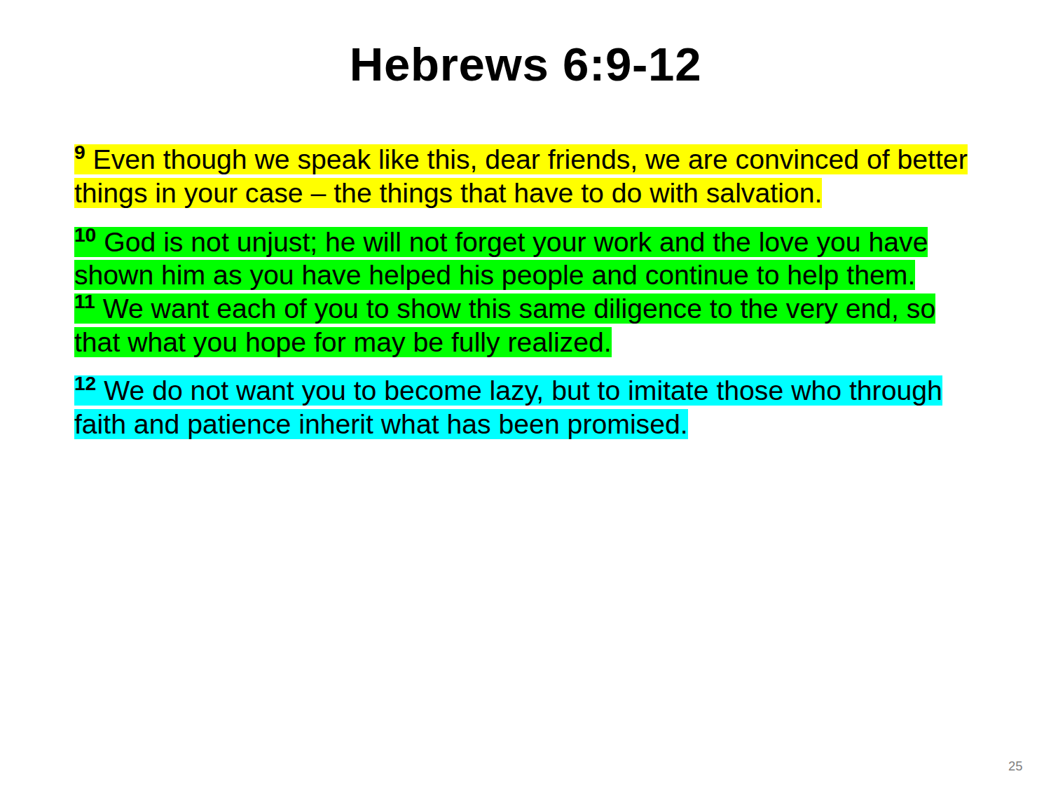Hebrews 6:9-12
9 Even though we speak like this, dear friends, we are convinced of better things in your case – the things that have to do with salvation.
10 God is not unjust; he will not forget your work and the love you have shown him as you have helped his people and continue to help them. 11 We want each of you to show this same diligence to the very end, so that what you hope for may be fully realized.
12 We do not want you to become lazy, but to imitate those who through faith and patience inherit what has been promised.
25